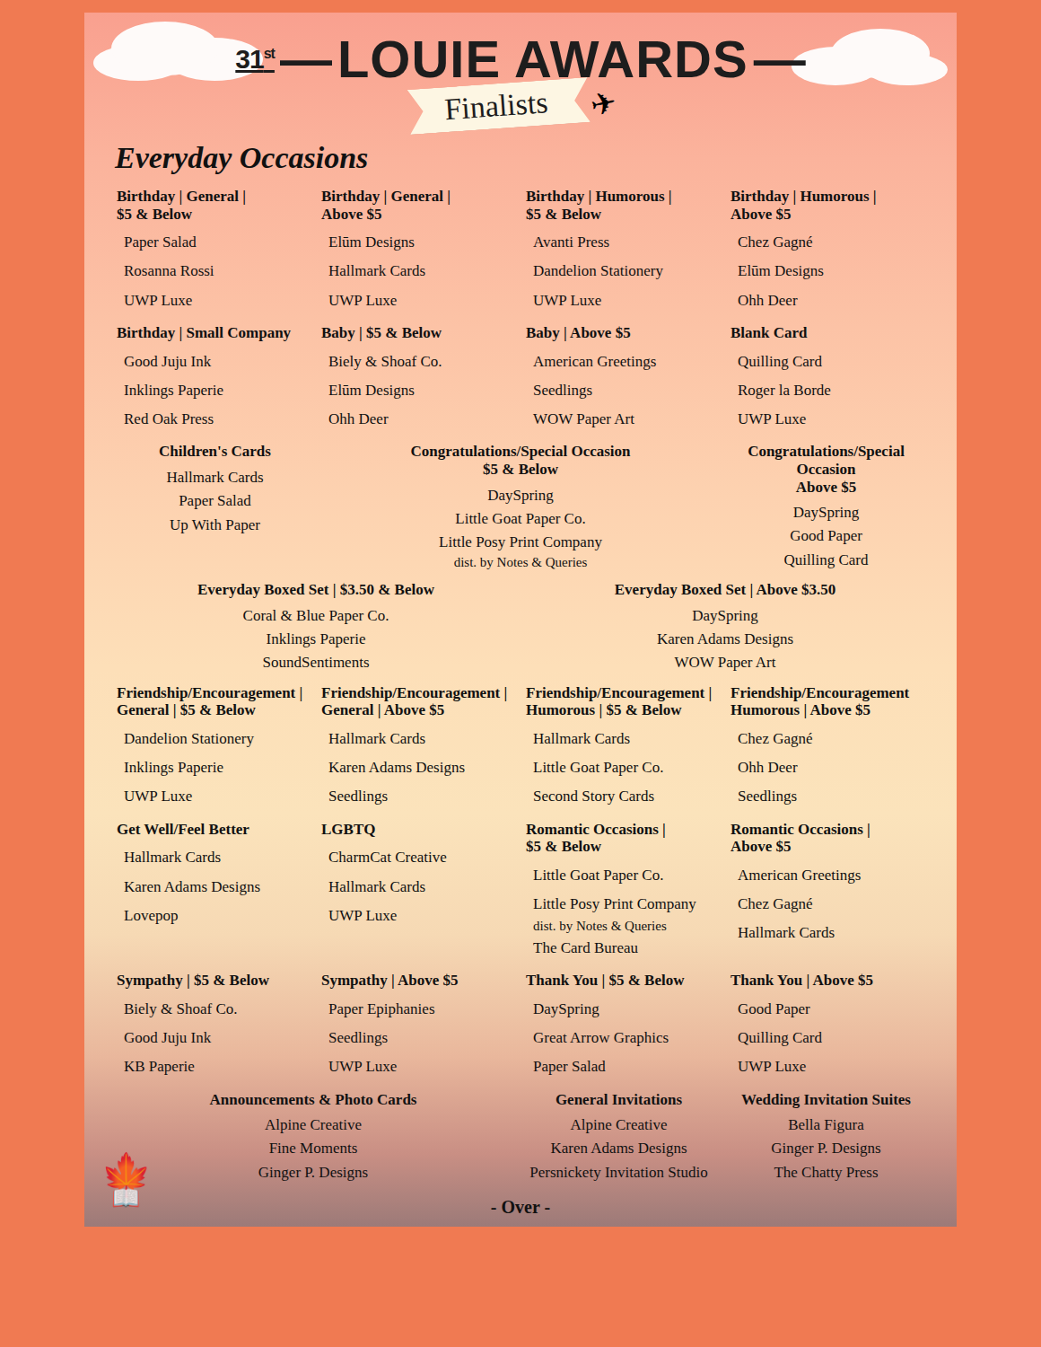31st — LOUIE AWARDS —
Finalists
✈
Everyday Occasions
Birthday | General |
$5 & Below
Paper Salad
Rosanna Rossi
UWP Luxe
Birthday | General |
Above $5
Elūm Designs
Hallmark Cards
UWP Luxe
Birthday | Humorous |
$5 & Below
Avanti Press
Dandelion Stationery
UWP Luxe
Birthday | Humorous |
Above $5
Chez Gagné
Elūm Designs
Ohh Deer
Birthday | Small Company
Good Juju Ink
Inklings Paperie
Red Oak Press
Baby | $5 & Below
Biely & Shoaf Co.
Elūm Designs
Ohh Deer
Baby | Above $5
American Greetings
Seedlings
WOW Paper Art
Blank Card
Quilling Card
Roger la Borde
UWP Luxe
Children's Cards
Hallmark Cards
Paper Salad
Up With Paper
Congratulations/Special Occasion
$5 & Below
DaySpring
Little Goat Paper Co.
Little Posy Print Companydist. by Notes & Queries
Congratulations/Special Occasion
Above $5
DaySpring
Good Paper
Quilling Card
Everyday Boxed Set | $3.50 & Below
Coral & Blue Paper Co.
Inklings Paperie
SoundSentiments
Everyday Boxed Set | Above $3.50
DaySpring
Karen Adams Designs
WOW Paper Art
Friendship/Encouragement |
General | $5 & Below
Dandelion Stationery
Inklings Paperie
UWP Luxe
Friendship/Encouragement |
General | Above $5
Hallmark Cards
Karen Adams Designs
Seedlings
Friendship/Encouragement |
Humorous | $5 & Below
Hallmark Cards
Little Goat Paper Co.
Second Story Cards
Friendship/Encouragement
Humorous | Above $5
Chez Gagné
Ohh Deer
Seedlings
Get Well/Feel Better
Hallmark Cards
Karen Adams Designs
Lovepop
LGBTQ
CharmCat Creative
Hallmark Cards
UWP Luxe
Romantic Occasions |
$5 & Below
Little Goat Paper Co.
Little Posy Print Companydist. by Notes & Queries
The Card Bureau
Romantic Occasions |
Above $5
American Greetings
Chez Gagné
Hallmark Cards
Sympathy | $5 & Below
Biely & Shoaf Co.
Good Juju Ink
KB Paperie
Sympathy | Above $5
Paper Epiphanies
Seedlings
UWP Luxe
Thank You | $5 & Below
DaySpring
Great Arrow Graphics
Paper Salad
Thank You | Above $5
Good Paper
Quilling Card
UWP Luxe
Announcements & Photo Cards
Alpine Creative
Fine Moments
Ginger P. Designs
General Invitations
Alpine Creative
Karen Adams Designs
Persnickety Invitation Studio
Wedding Invitation Suites
Bella Figura
Ginger P. Designs
The Chatty Press
- Over -
🍁
📖